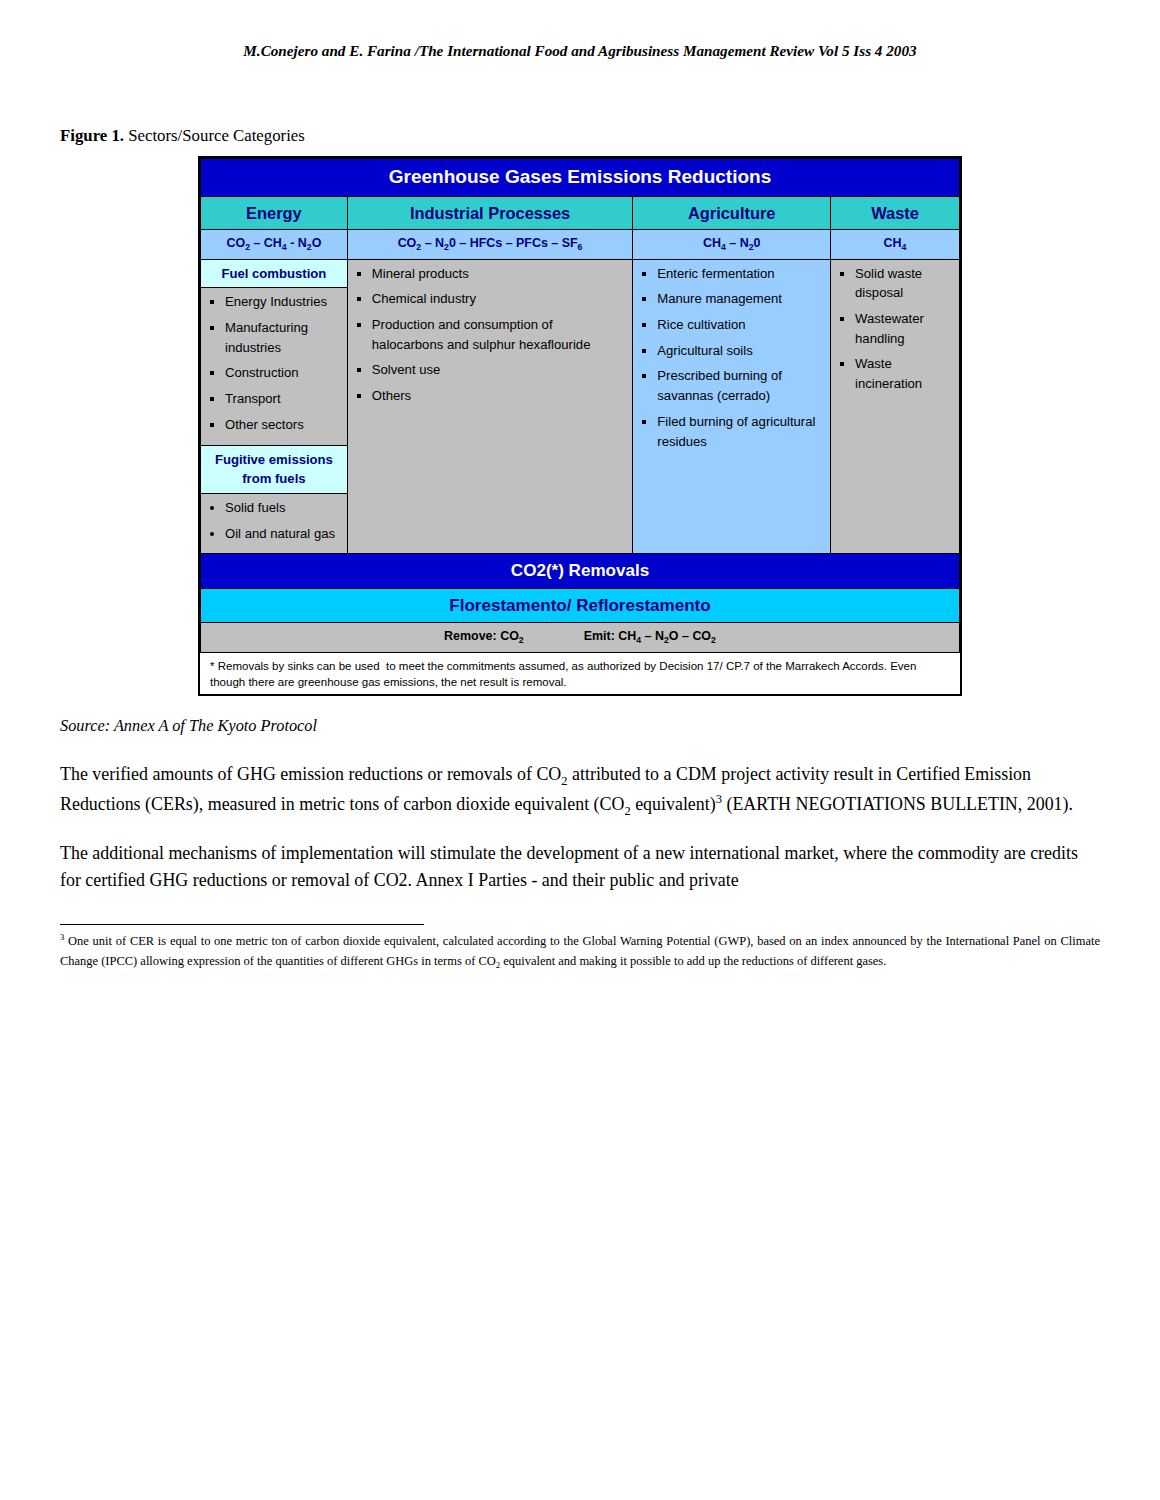M.Conejero and E. Farina /The International Food and Agribusiness Management Review Vol 5 Iss 4 2003
Figure 1. Sectors/Source Categories
| Greenhouse Gases Emissions Reductions |
| Energy | Industrial Processes | Agriculture | Waste |
| CO 2 – CH 4 - N 2 O | CO 2 – N 2 0 – HFCs – PFCs – SF 6 | CH 4 – N 2 0 | CH 4 |
| Fuel combustion | Mineral products Chemical industry Production and consumption of halocarbons and sulphur hexaflouride Solvent use Others | Enteric fermentation Manure management Rice cultivation Agricultural soils Prescribed burning of savannas (cerrado) Filed burning of agricultural residues | Solid waste disposal Wastewater handling Waste incineration |
| Energy Industries Manufacturing industries Construction Transport Other sectors |
| Fugitive emissions from fuels |
| Solid fuels Oil and natural gas |
| CO2(*) Removals |
| Florestamento/ Reflorestamento |
| Remove: CO 2 Emit: CH 4 – N 2 O – CO 2 |
* Removals by sinks can be used to meet the commitments assumed, as authorized by Decision 17/ CP.7 of the Marrakech Accords. Even though there are greenhouse gas emissions, the net result is removal.
Source: Annex A of The Kyoto Protocol
The verified amounts of GHG emission reductions or removals of CO2 attributed to a CDM project activity result in Certified Emission Reductions (CERs), measured in metric tons of carbon dioxide equivalent (CO2 equivalent)3 (EARTH NEGOTIATIONS BULLETIN, 2001).
The additional mechanisms of implementation will stimulate the development of a new international market, where the commodity are credits for certified GHG reductions or removal of CO2. Annex I Parties - and their public and private
3 One unit of CER is equal to one metric ton of carbon dioxide equivalent, calculated according to the Global Warning Potential (GWP), based on an index announced by the International Panel on Climate Change (IPCC) allowing expression of the quantities of different GHGs in terms of CO2 equivalent and making it possible to add up the reductions of different gases.